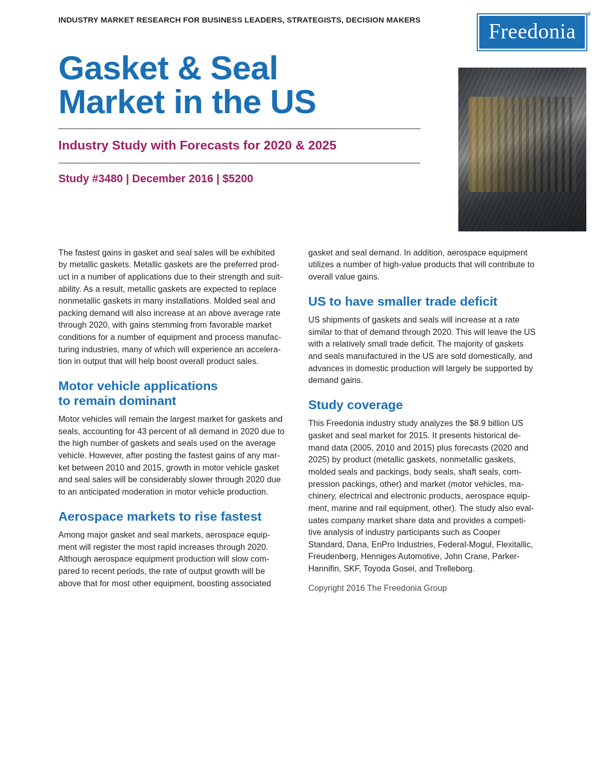Industry Market Research for Business Leaders, Strategists, Decision Makers
Freedonia®
Gasket & Seal
Market in the US
Industry Study with Forecasts for 2020 & 2025
Study #3480 | December 2016 | $5200
The fastest gains in gasket and seal sales will be exhibited by metallic gaskets. Metallic gaskets are the preferred product in a number of applications due to their strength and suitability. As a result, metallic gaskets are expected to replace nonmetallic gaskets in many installations. Molded seal and packing demand will also increase at an above average rate through 2020, with gains stemming from favorable market conditions for a number of equipment and process manufacturing industries, many of which will experience an acceleration in output that will help boost overall product sales.
Motor vehicle applications
to remain dominant
Motor vehicles will remain the largest market for gaskets and seals, accounting for 43 percent of all demand in 2020 due to the high number of gaskets and seals used on the average vehicle. However, after posting the fastest gains of any market between 2010 and 2015, growth in motor vehicle gasket and seal sales will be considerably slower through 2020 due to an anticipated moderation in motor vehicle production.
Aerospace markets to rise fastest
Among major gasket and seal markets, aerospace equipment will register the most rapid increases through 2020. Although aerospace equipment production will slow compared to recent periods, the rate of output growth will be above that for most other equipment, boosting associated gasket and seal demand. In addition, aerospace equipment utilizes a number of high-value products that will contribute to overall value gains.
US to have smaller trade deficit
US shipments of gaskets and seals will increase at a rate similar to that of demand through 2020. This will leave the US with a relatively small trade deficit. The majority of gaskets and seals manufactured in the US are sold domestically, and advances in domestic production will largely be supported by demand gains.
Study coverage
This Freedonia industry study analyzes the $8.9 billion US gasket and seal market for 2015. It presents historical demand data (2005, 2010 and 2015) plus forecasts (2020 and 2025) by product (metallic gaskets, nonmetallic gaskets, molded seals and packings, body seals, shaft seals, compression packings, other) and market (motor vehicles, machinery, electrical and electronic products, aerospace equipment, marine and rail equipment, other). The study also evaluates company market share data and provides a competitive analysis of industry participants such as Cooper Standard, Dana, EnPro Industries, Federal-Mogul, Flexitallic, Freudenberg, Henniges Automotive, John Crane, Parker-Hannifin, SKF, Toyoda Gosei, and Trelleborg.
Copyright 2016 The Freedonia Group